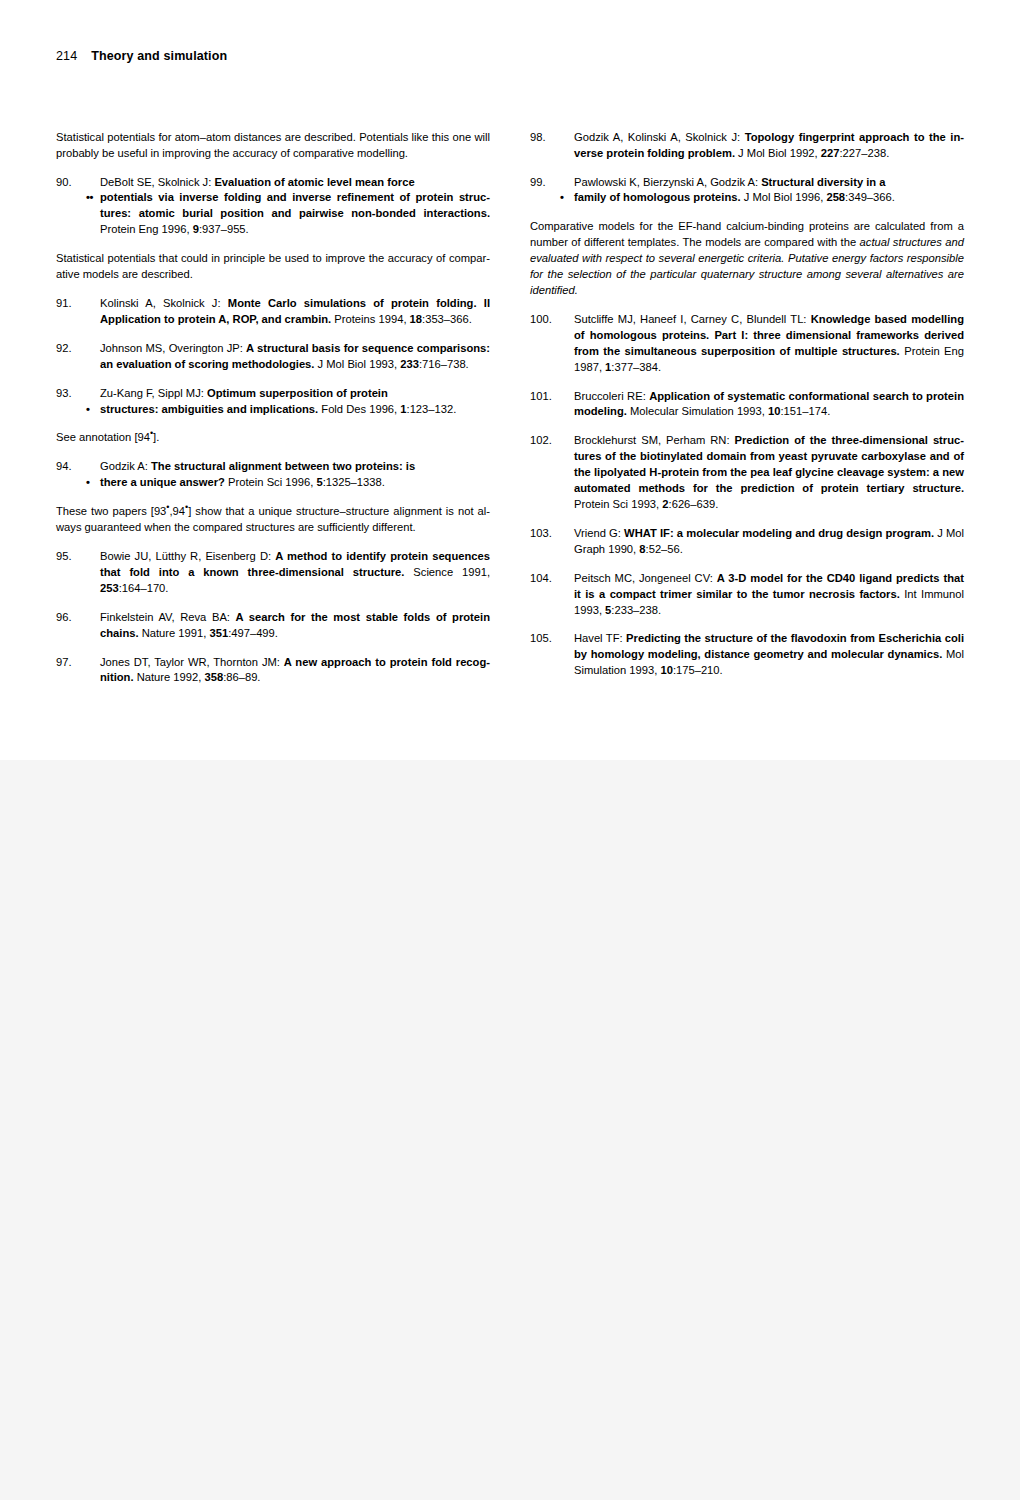214 Theory and simulation
Statistical potentials for atom–atom distances are described. Potentials like this one will probably be useful in improving the accuracy of comparative modelling.
90. DeBolt SE, Skolnick J: Evaluation of atomic level mean force
•• potentials via inverse folding and inverse refinement of protein structures: atomic burial position and pairwise non-bonded interactions. Protein Eng 1996, 9:937–955.
Statistical potentials that could in principle be used to improve the accuracy of comparative models are described.
91. Kolinski A, Skolnick J: Monte Carlo simulations of protein folding. II Application to protein A, ROP, and crambin. Proteins 1994, 18:353–366.
92. Johnson MS, Overington JP: A structural basis for sequence comparisons: an evaluation of scoring methodologies. J Mol Biol 1993, 233:716–738.
93. Zu-Kang F, Sippl MJ: Optimum superposition of protein
• structures: ambiguities and implications. Fold Des 1996, 1:123–132.
See annotation [94•].
94. Godzik A: The structural alignment between two proteins: is
• there a unique answer? Protein Sci 1996, 5:1325–1338.
These two papers [93•,94•] show that a unique structure–structure alignment is not always guaranteed when the compared structures are sufficiently different.
95. Bowie JU, Lütthy R, Eisenberg D: A method to identify protein sequences that fold into a known three-dimensional structure. Science 1991, 253:164–170.
96. Finkelstein AV, Reva BA: A search for the most stable folds of protein chains. Nature 1991, 351:497–499.
97. Jones DT, Taylor WR, Thornton JM: A new approach to protein fold recognition. Nature 1992, 358:86–89.
98. Godzik A, Kolinski A, Skolnick J: Topology fingerprint approach to the inverse protein folding problem. J Mol Biol 1992, 227:227–238.
99. Pawlowski K, Bierzynski A, Godzik A: Structural diversity in a
• family of homologous proteins. J Mol Biol 1996, 258:349–366.
Comparative models for the EF-hand calcium-binding proteins are calculated from a number of different templates. The models are compared with the actual structures and evaluated with respect to several energetic criteria. Putative energy factors responsible for the selection of the particular quaternary structure among several alternatives are identified.
100. Sutcliffe MJ, Haneef I, Carney C, Blundell TL: Knowledge based modelling of homologous proteins. Part I: three dimensional frameworks derived from the simultaneous superposition of multiple structures. Protein Eng 1987, 1:377–384.
101. Bruccoleri RE: Application of systematic conformational search to protein modeling. Molecular Simulation 1993, 10:151–174.
102. Brocklehurst SM, Perham RN: Prediction of the three-dimensional structures of the biotinylated domain from yeast pyruvate carboxylase and of the lipolyated H-protein from the pea leaf glycine cleavage system: a new automated methods for the prediction of protein tertiary structure. Protein Sci 1993, 2:626–639.
103. Vriend G: WHAT IF: a molecular modeling and drug design program. J Mol Graph 1990, 8:52–56.
104. Peitsch MC, Jongeneel CV: A 3-D model for the CD40 ligand predicts that it is a compact trimer similar to the tumor necrosis factors. Int Immunol 1993, 5:233–238.
105. Havel TF: Predicting the structure of the flavodoxin from Escherichia coli by homology modeling, distance geometry and molecular dynamics. Mol Simulation 1993, 10:175–210.